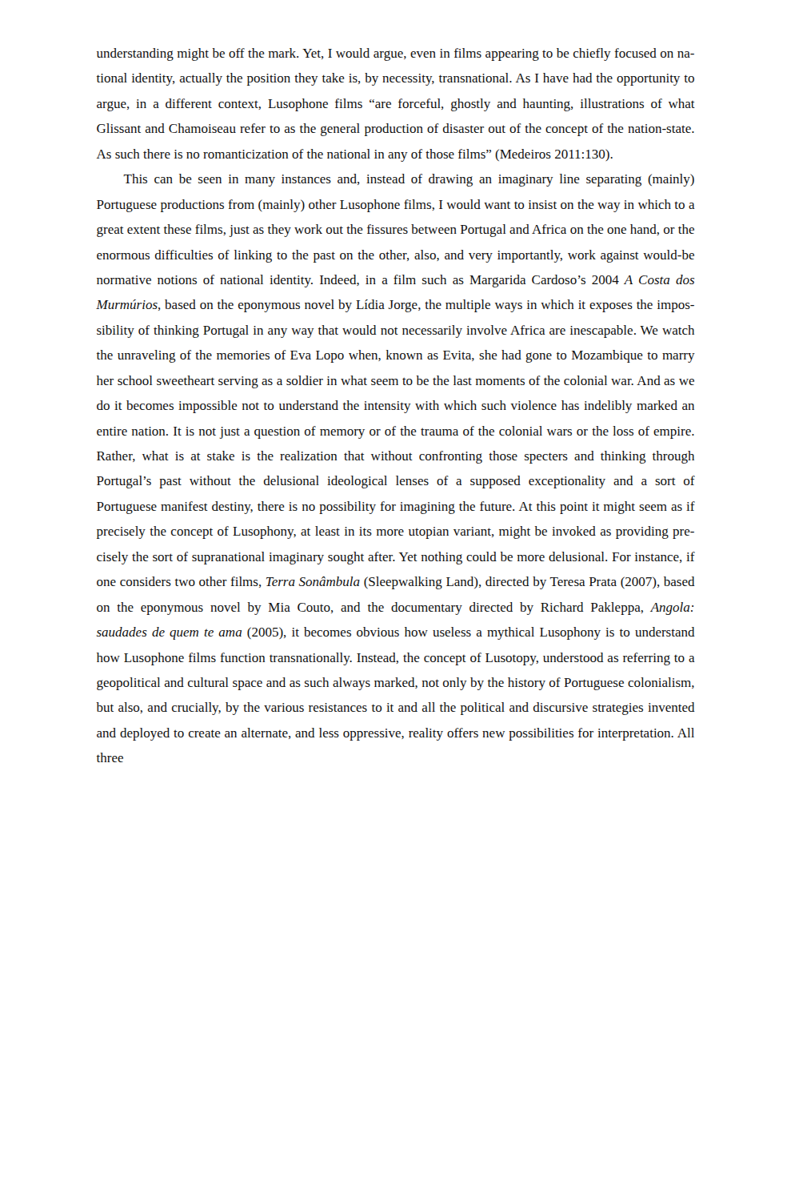understanding might be off the mark. Yet, I would argue, even in films appearing to be chiefly focused on national identity, actually the position they take is, by necessity, transnational. As I have had the opportunity to argue, in a different context, Lusophone films “are forceful, ghostly and haunting, illustrations of what Glissant and Chamoiseau refer to as the general production of disaster out of the concept of the nation-state. As such there is no romanticization of the national in any of those films” (Medeiros 2011:130).
This can be seen in many instances and, instead of drawing an imaginary line separating (mainly) Portuguese productions from (mainly) other Lusophone films, I would want to insist on the way in which to a great extent these films, just as they work out the fissures between Portugal and Africa on the one hand, or the enormous difficulties of linking to the past on the other, also, and very importantly, work against would-be normative notions of national identity. Indeed, in a film such as Margarida Cardoso’s 2004 A Costa dos Murmúrios, based on the eponymous novel by Lídia Jorge, the multiple ways in which it exposes the impossibility of thinking Portugal in any way that would not necessarily involve Africa are inescapable. We watch the unraveling of the memories of Eva Lopo when, known as Evita, she had gone to Mozambique to marry her school sweetheart serving as a soldier in what seem to be the last moments of the colonial war. And as we do it becomes impossible not to understand the intensity with which such violence has indelibly marked an entire nation. It is not just a question of memory or of the trauma of the colonial wars or the loss of empire. Rather, what is at stake is the realization that without confronting those specters and thinking through Portugal’s past without the delusional ideological lenses of a supposed exceptionality and a sort of Portuguese manifest destiny, there is no possibility for imagining the future. At this point it might seem as if precisely the concept of Lusophony, at least in its more utopian variant, might be invoked as providing precisely the sort of supranational imaginary sought after. Yet nothing could be more delusional. For instance, if one considers two other films, Terra Sonâmbula (Sleepwalking Land), directed by Teresa Prata (2007), based on the eponymous novel by Mia Couto, and the documentary directed by Richard Pakleppa, Angola: saudades de quem te ama (2005), it becomes obvious how useless a mythical Lusophony is to understand how Lusophone films function transnationally. Instead, the concept of Lusotopy, understood as referring to a geopolitical and cultural space and as such always marked, not only by the history of Portuguese colonialism, but also, and crucially, by the various resistances to it and all the political and discursive strategies invented and deployed to create an alternate, and less oppressive, reality offers new possibilities for interpretation. All three